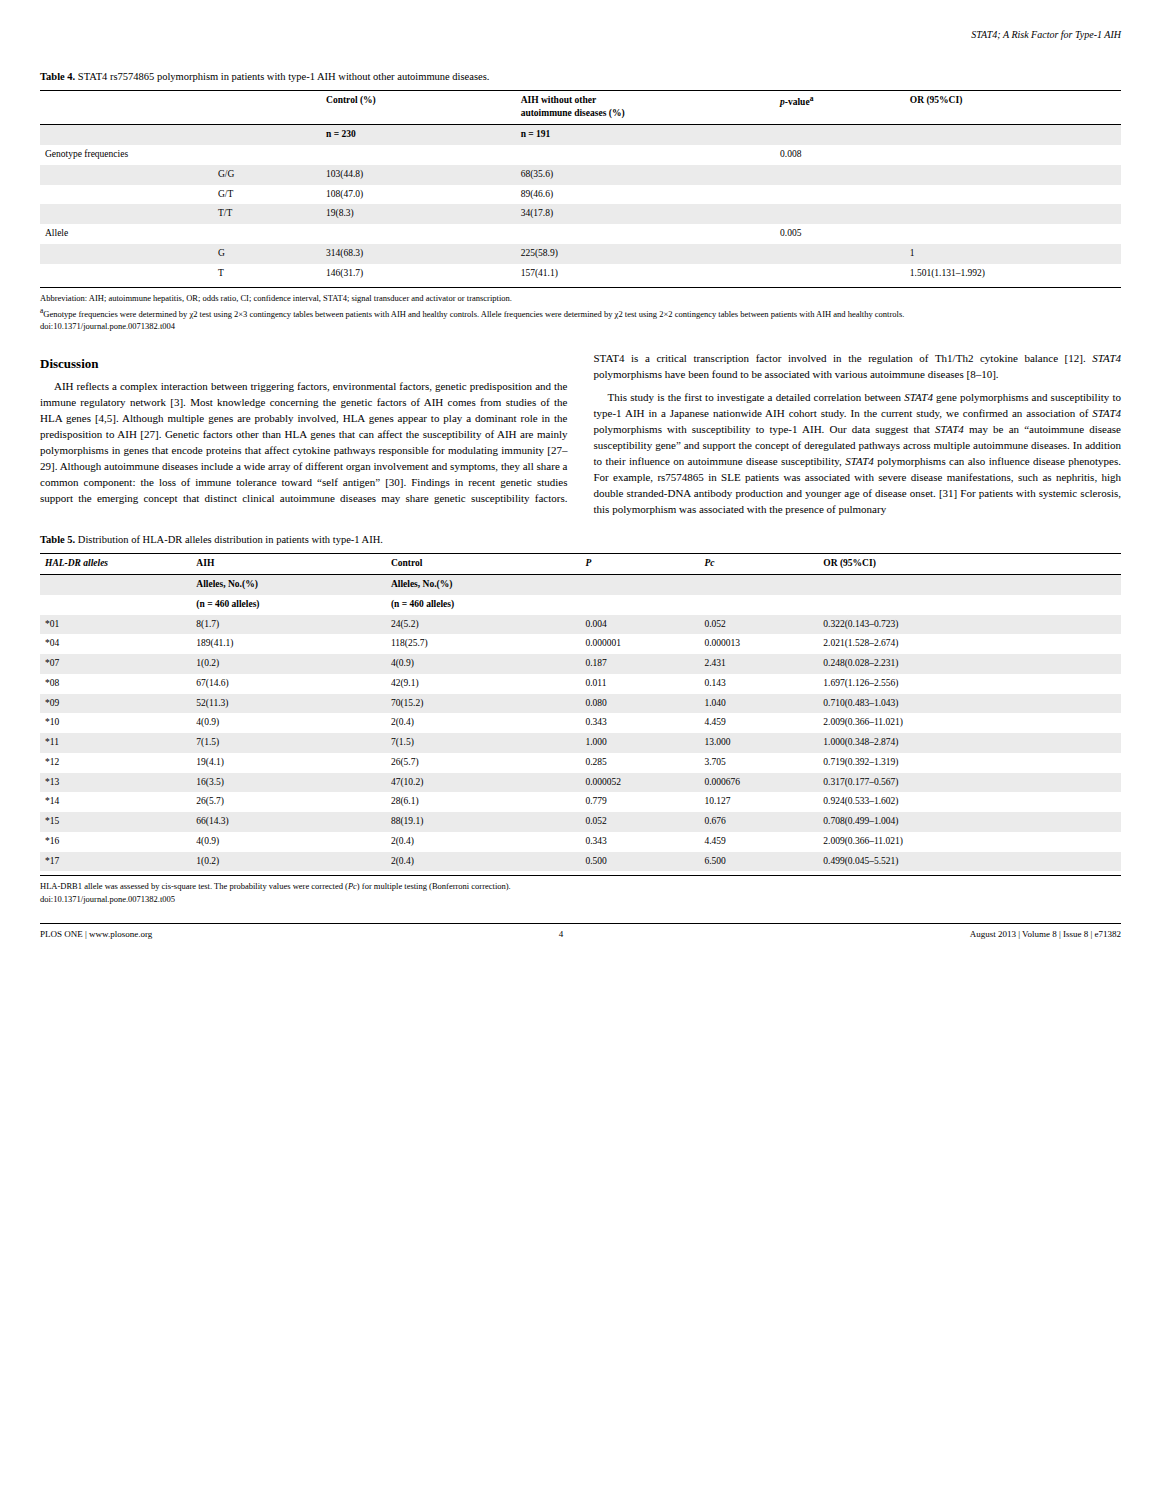STAT4; A Risk Factor for Type-1 AIH
Table 4. STAT4 rs7574865 polymorphism in patients with type-1 AIH without other autoimmune diseases.
| | | Control (%) | AIH without other autoimmune diseases (%) | p -value a | OR (95%CI) |
| --- | --- | --- | --- | --- | --- |
| | | n = 230 | n = 191 | | |
| Genotype frequencies | | | | 0.008 | |
| | G/G | 103(44.8) | 68(35.6) | | |
| | G/T | 108(47.0) | 89(46.6) | | |
| | T/T | 19(8.3) | 34(17.8) | | |
| Allele | | | | 0.005 | |
| | G | 314(68.3) | 225(58.9) | | 1 |
| | T | 146(31.7) | 157(41.1) | | 1.501(1.131–1.992) |
Abbreviation: AIH; autoimmune hepatitis, OR; odds ratio, CI; confidence interval, STAT4; signal transducer and activator or transcription.
aGenotype frequencies were determined by χ2 test using 2×3 contingency tables between patients with AIH and healthy controls. Allele frequencies were determined by χ2 test using 2×2 contingency tables between patients with AIH and healthy controls.
doi:10.1371/journal.pone.0071382.t004
Discussion
AIH reflects a complex interaction between triggering factors, environmental factors, genetic predisposition and the immune regulatory network [3]. Most knowledge concerning the genetic factors of AIH comes from studies of the HLA genes [4,5]. Although multiple genes are probably involved, HLA genes appear to play a dominant role in the predisposition to AIH [27]. Genetic factors other than HLA genes that can affect the susceptibility of AIH are mainly polymorphisms in genes that encode proteins that affect cytokine pathways responsible for modulating immunity [27–29]. Although autoimmune diseases include a wide array of different organ involvement and symptoms, they all share a common component: the loss of immune tolerance toward “self antigen” [30]. Findings in recent genetic studies support the emerging concept that distinct clinical autoimmune diseases may share genetic susceptibility factors. STAT4 is a critical transcription factor involved in the regulation of Th1/Th2 cytokine balance [12]. STAT4 polymorphisms have been found to be associated with various autoimmune diseases [8–10].
This study is the first to investigate a detailed correlation between STAT4 gene polymorphisms and susceptibility to type-1 AIH in a Japanese nationwide AIH cohort study. In the current study, we confirmed an association of STAT4 polymorphisms with susceptibility to type-1 AIH. Our data suggest that STAT4 may be an “autoimmune disease susceptibility gene” and support the concept of deregulated pathways across multiple autoimmune diseases. In addition to their influence on autoimmune disease susceptibility, STAT4 polymorphisms can also influence disease phenotypes. For example, rs7574865 in SLE patients was associated with severe disease manifestations, such as nephritis, high double stranded-DNA antibody production and younger age of disease onset. [31] For patients with systemic sclerosis, this polymorphism was associated with the presence of pulmonary
Table 5. Distribution of HLA-DR alleles distribution in patients with type-1 AIH.
| HAL-DR alleles | AIH | Control | P | Pc | OR (95%CI) |
| --- | --- | --- | --- | --- | --- |
| | Alleles, No.(%) | Alleles, No.(%) | | | |
| | (n = 460 alleles) | (n = 460 alleles) | | | |
| *01 | 8(1.7) | 24(5.2) | 0.004 | 0.052 | 0.322(0.143–0.723) |
| *04 | 189(41.1) | 118(25.7) | 0.000001 | 0.000013 | 2.021(1.528–2.674) |
| *07 | 1(0.2) | 4(0.9) | 0.187 | 2.431 | 0.248(0.028–2.231) |
| *08 | 67(14.6) | 42(9.1) | 0.011 | 0.143 | 1.697(1.126–2.556) |
| *09 | 52(11.3) | 70(15.2) | 0.080 | 1.040 | 0.710(0.483–1.043) |
| *10 | 4(0.9) | 2(0.4) | 0.343 | 4.459 | 2.009(0.366–11.021) |
| *11 | 7(1.5) | 7(1.5) | 1.000 | 13.000 | 1.000(0.348–2.874) |
| *12 | 19(4.1) | 26(5.7) | 0.285 | 3.705 | 0.719(0.392–1.319) |
| *13 | 16(3.5) | 47(10.2) | 0.000052 | 0.000676 | 0.317(0.177–0.567) |
| *14 | 26(5.7) | 28(6.1) | 0.779 | 10.127 | 0.924(0.533–1.602) |
| *15 | 66(14.3) | 88(19.1) | 0.052 | 0.676 | 0.708(0.499–1.004) |
| *16 | 4(0.9) | 2(0.4) | 0.343 | 4.459 | 2.009(0.366–11.021) |
| *17 | 1(0.2) | 2(0.4) | 0.500 | 6.500 | 0.499(0.045–5.521) |
HLA-DRB1 allele was assessed by cis-square test. The probability values were corrected (Pc) for multiple testing (Bonferroni correction).
doi:10.1371/journal.pone.0071382.t005
PLOS ONE | www.plosone.org
4
August 2013 | Volume 8 | Issue 8 | e71382